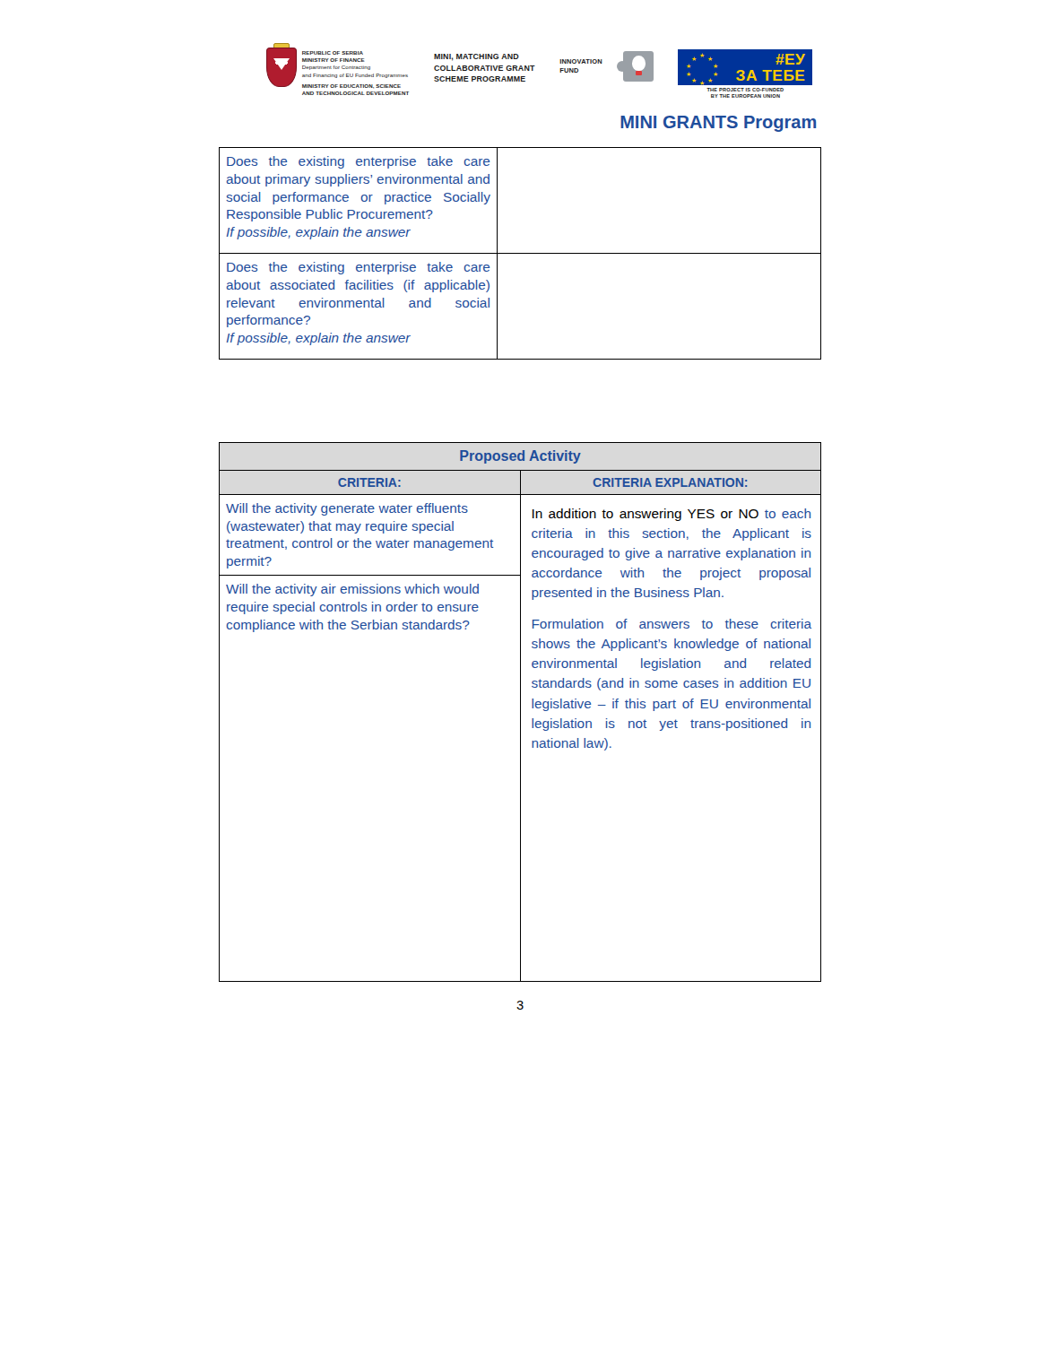REPUBLIC OF SERBIA
MINISTRY OF FINANCE
Department for Contracting
and Financing of EU Funded Programmes MINISTRY OF EDUCATION, SCIENCE
AND TECHNOLOGICAL DEVELOPMENT
MINI, MATCHING AND
COLLABORATIVE GRANT
SCHEME PROGRAMME
INNOVATION
FUND
★ ★ ★ ★ ★ ★ ★ ★ ★ ★
#ЕУ
ЗА ТЕБЕ
THE PROJECT IS CO-FUNDED
BY THE EUROPEAN UNION
MINI GRANTS Program
| Does the existing enterprise take care about primary suppliers’ environmental and social performance or practice Socially Responsible Public Procurement? If possible, explain the answer | |
| Does the existing enterprise take care about associated facilities (if applicable) relevant environmental and social performance? If possible, explain the answer | |
| Proposed Activity |
| CRITERIA: | CRITERIA EXPLANATION: |
| Will the activity generate water effluents (wastewater) that may require special treatment, control or the water management permit? | In addition to answering YES or NO to each criteria in this section, the Applicant is encouraged to give a narrative explanation in accordance with the project proposal presented in the Business Plan. Formulation of answers to these criteria shows the Applicant’s knowledge of national environmental legislation and related standards (and in some cases in addition EU legislative – if this part of EU environmental legislation is not yet trans-positioned in national law). |
| Will the activity air emissions which would require special controls in order to ensure compliance with the Serbian standards? |
3